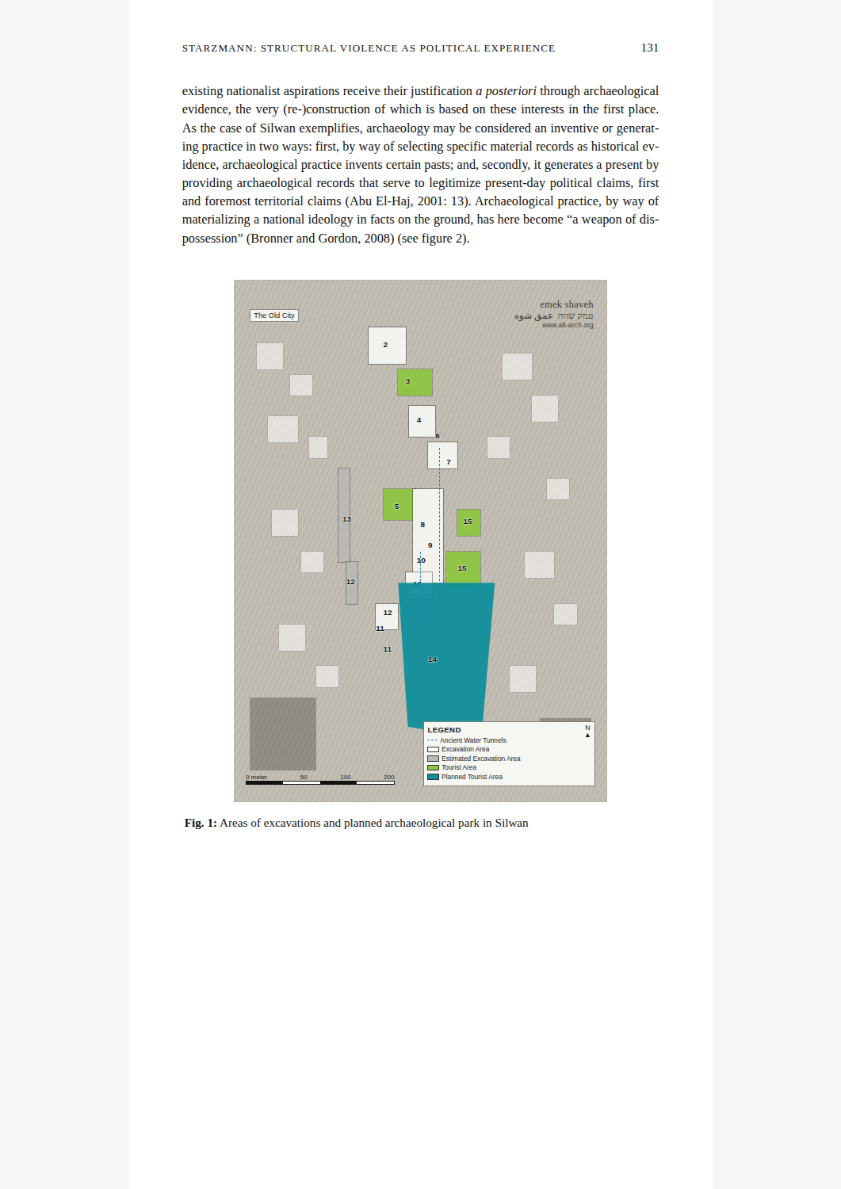Starzmann: Structural Violence as Political Experience 131
existing nationalist aspirations receive their justification a posteriori through archaeological evidence, the very (re-)construction of which is based on these interests in the first place. As the case of Silwan exemplifies, archaeology may be considered an inventive or generating practice in two ways: first, by way of selecting specific material records as historical evidence, archaeological practice invents certain pasts; and, secondly, it generates a present by providing archaeological records that serve to legitimize present-day political claims, first and foremost territorial claims (Abu El-Haj, 2001: 13). Archaeological practice, by way of materializing a national ideology in facts on the ground, has here become “a weapon of dispossession” (Bronner and Gordon, 2008) (see figure 2).
The Old City
emek shaveh
עמק שווה عمق شوه
www.alt-arch.org
2
3
4
6
7
5
13
8
9
10
15
15
10
12
12
11
11
14
0 meter 50100200
N
▲
LEGEND
Ancient Water Tunnels
Excavation Area
Estimated Excavation Area
Tourist Area
Planned Tourist Area
Fig. 1: Areas of excavations and planned archaeological park in Silwan